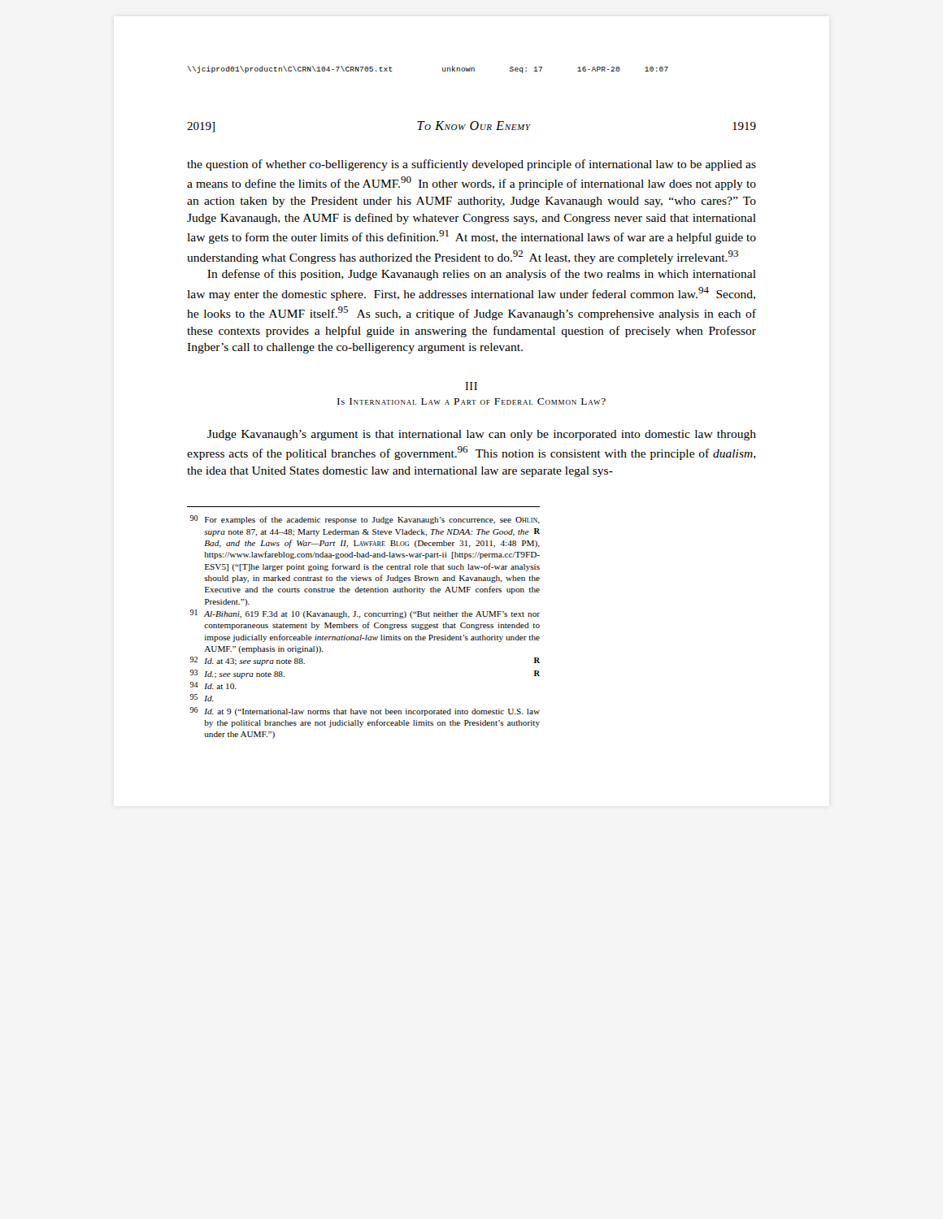\\jciprod01\productn\C\CRN\104-7\CRN705.txt unknown Seq: 17 16-APR-20 10:07
2019]
To Know Our Enemy
1919
the question of whether co-belligerency is a sufficiently developed principle of international law to be applied as a means to define the limits of the AUMF.90 In other words, if a principle of international law does not apply to an action taken by the President under his AUMF authority, Judge Kavanaugh would say, “who cares?” To Judge Kavanaugh, the AUMF is defined by whatever Congress says, and Congress never said that international law gets to form the outer limits of this definition.91 At most, the international laws of war are a helpful guide to understanding what Congress has authorized the President to do.92 At least, they are completely irrelevant.93
In defense of this position, Judge Kavanaugh relies on an analysis of the two realms in which international law may enter the domestic sphere. First, he addresses international law under federal common law.94 Second, he looks to the AUMF itself.95 As such, a critique of Judge Kavanaugh’s comprehensive analysis in each of these contexts provides a helpful guide in answering the fundamental question of precisely when Professor Ingber’s call to challenge the co-belligerency argument is relevant.
III
Is International Law a Part of Federal Common Law?
Judge Kavanaugh’s argument is that international law can only be incorporated into domestic law through express acts of the political branches of government.96 This notion is consistent with the principle of dualism, the idea that United States domestic law and international law are separate legal sys-
90 For examples of the academic response to Judge Kavanaugh’s concurrence, see Ohlin, supra note 87, at 44–48; Marty Lederman & Steve Vladeck, The R NDAA: The Good, the Bad, and the Laws of War—Part II, Lawfare Blog (December 31, 2011, 4:48 PM), https://www.lawfareblog.com/ndaa-good-bad-and-laws-war-part-ii [https://perma.cc/T9FD-ESV5] (“[T]he larger point going forward is the central role that such law-of-war analysis should play, in marked contrast to the views of Judges Brown and Kavanaugh, when the Executive and the courts construe the detention authority the AUMF confers upon the President.”).
91 Al-Bihani, 619 F.3d at 10 (Kavanaugh, J., concurring) (“But neither the AUMF’s text nor contemporaneous statement by Members of Congress suggest that Congress intended to impose judicially enforceable international-law limits on the President’s authority under the AUMF.” (emphasis in original)).
92 RId. at 43; see supra note 88.
93 RId.; see supra note 88.
94 Id. at 10.
95 Id.
96 Id. at 9 (“International-law norms that have not been incorporated into domestic U.S. law by the political branches are not judicially enforceable limits on the President’s authority under the AUMF.”)